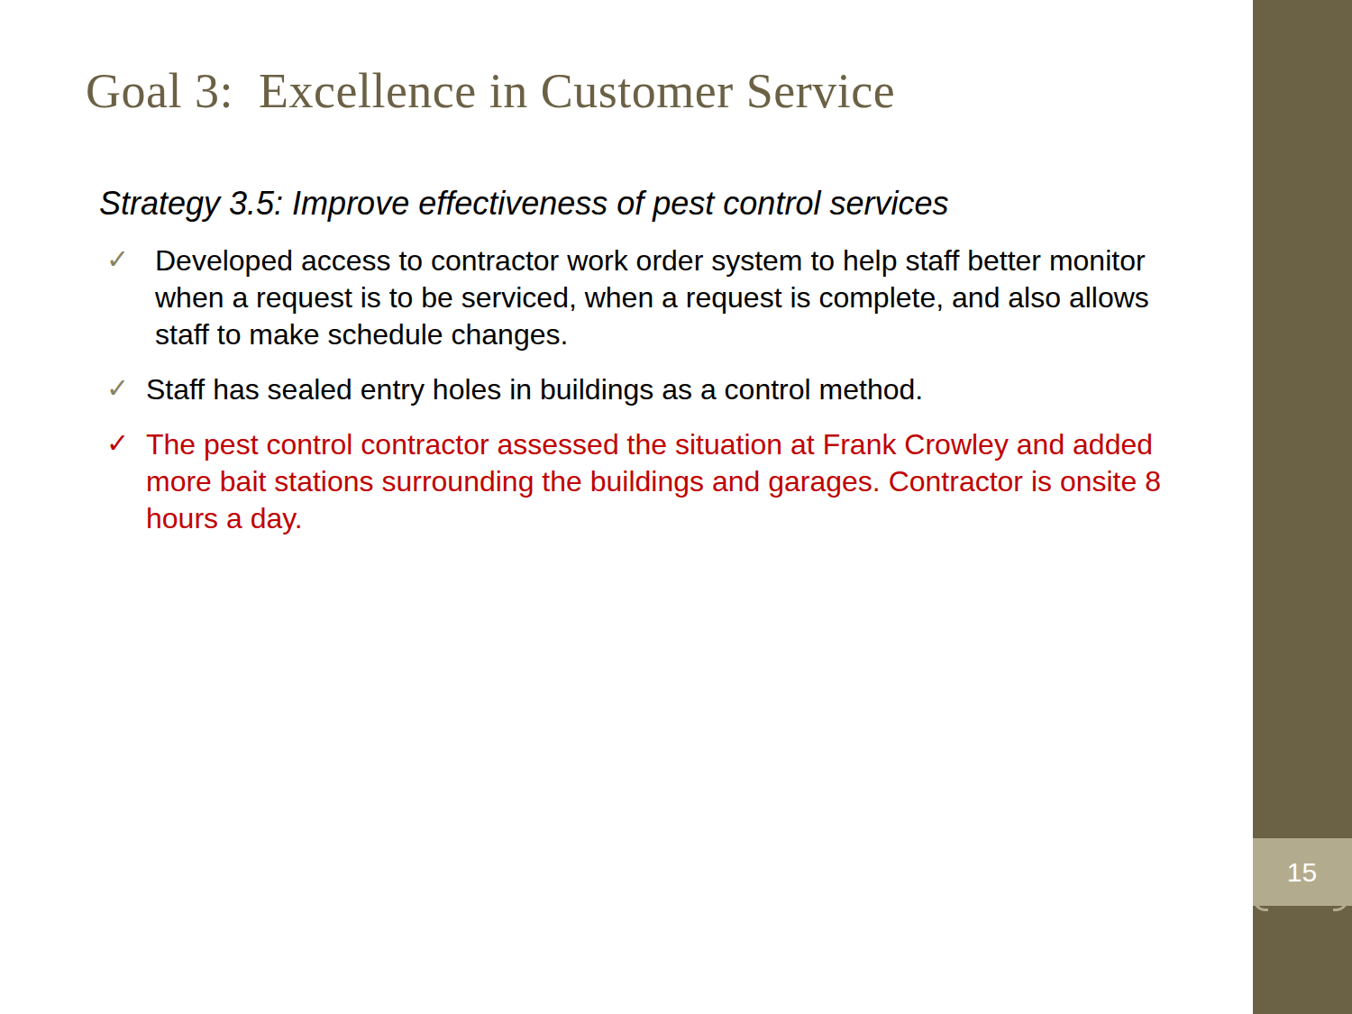15
Goal 3: Excellence in Customer Service
Strategy 3.5: Improve effectiveness of pest control services
Developed access to contractor work order system to help staff better monitor when a request is to be serviced, when a request is complete, and also allows staff to make schedule changes.
Staff has sealed entry holes in buildings as a control method.
The pest control contractor assessed the situation at Frank Crowley and added more bait stations surrounding the buildings and garages. Contractor is onsite 8 hours a day.